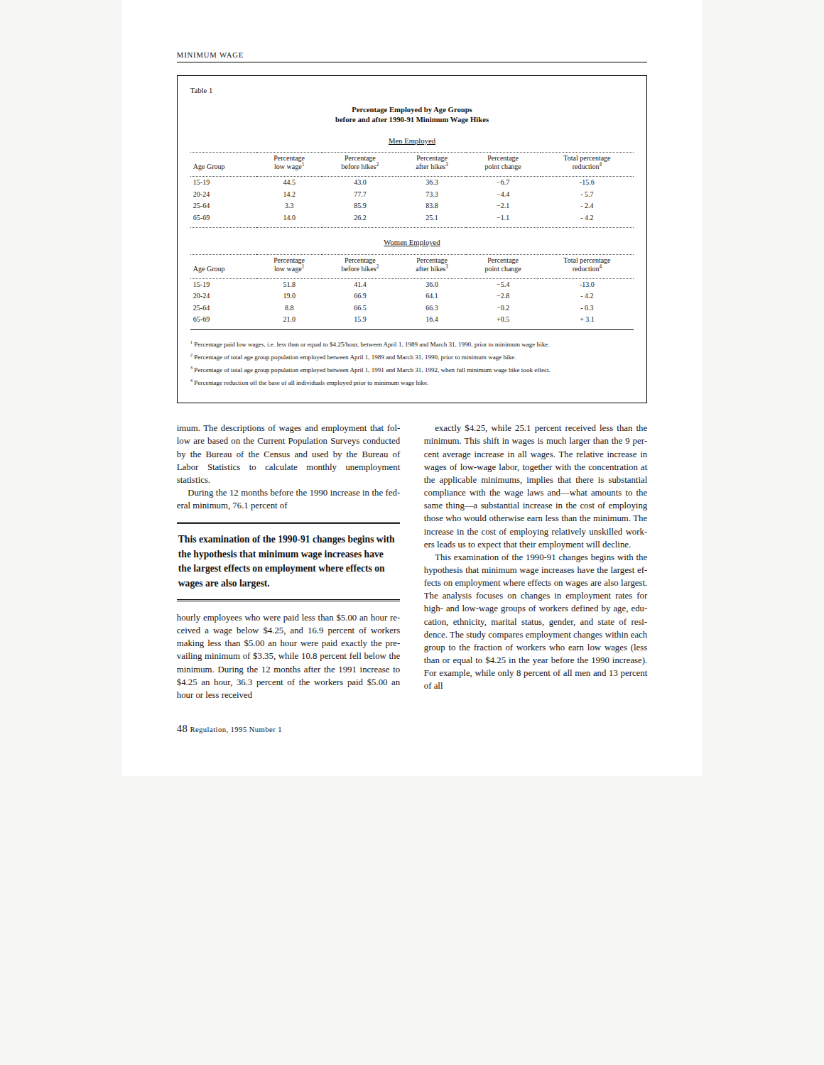Minimum Wage
Table 1
Percentage Employed by Age Groups
before and after 1990-91 Minimum Wage Hikes
Men Employed
| Age Group | Percentage low wage 1 | Percentage before hikes 2 | Percentage after hikes 3 | Percentage point change | Total percentage reduction 4 |
| --- | --- | --- | --- | --- | --- |
| 15-19 | 44.5 | 43.0 | 36.3 | −6.7 | -15.6 |
| 20-24 | 14.2 | 77.7 | 73.3 | −4.4 | - 5.7 |
| 25-64 | 3.3 | 85.9 | 83.8 | −2.1 | - 2.4 |
| 65-69 | 14.0 | 26.2 | 25.1 | −1.1 | - 4.2 |
Women Employed
| Age Group | Percentage low wage 1 | Percentage before hikes 2 | Percentage after hikes 3 | Percentage point change | Total percentage reduction 4 |
| --- | --- | --- | --- | --- | --- |
| 15-19 | 51.8 | 41.4 | 36.0 | −5.4 | -13.0 |
| 20-24 | 19.0 | 66.9 | 64.1 | −2.8 | - 4.2 |
| 25-64 | 8.8 | 66.5 | 66.3 | −0.2 | - 0.3 |
| 65-69 | 21.0 | 15.9 | 16.4 | +0.5 | + 3.1 |
1 Percentage paid low wages, i.e. less than or equal to $4.25/hour, between April 1, 1989 and March 31, 1990, prior to minimum wage hike.
2 Percentage of total age group population employed between April 1, 1989 and March 31, 1990, prior to minimum wage hike.
3 Percentage of total age group population employed between April 1, 1991 and March 31, 1992, when full minimum wage hike took effect.
4 Percentage reduction off the base of all individuals employed prior to minimum wage hike.
imum. The descriptions of wages and employment that follow are based on the Current Population Surveys conducted by the Bureau of the Census and used by the Bureau of Labor Statistics to calculate monthly unemployment statistics.
During the 12 months before the 1990 increase in the federal minimum, 76.1 percent of
This examination of the 1990-91 changes begins with the hypothesis that minimum wage increases have the largest effects on employment where effects on wages are also largest.
hourly employees who were paid less than $5.00 an hour received a wage below $4.25, and 16.9 percent of workers making less than $5.00 an hour were paid exactly the prevailing minimum of $3.35, while 10.8 percent fell below the minimum. During the 12 months after the 1991 increase to $4.25 an hour, 36.3 percent of the workers paid $5.00 an hour or less received
exactly $4.25, while 25.1 percent received less than the minimum. This shift in wages is much larger than the 9 percent average increase in all wages. The relative increase in wages of low-wage labor, together with the concentration at the applicable minimums, implies that there is substantial compliance with the wage laws and—what amounts to the same thing—a substantial increase in the cost of employing those who would otherwise earn less than the minimum. The increase in the cost of employing relatively unskilled workers leads us to expect that their employment will decline.
This examination of the 1990-91 changes begins with the hypothesis that minimum wage increases have the largest effects on employment where effects on wages are also largest. The analysis focuses on changes in employment rates for high- and low-wage groups of workers defined by age, education, ethnicity, marital status, gender, and state of residence. The study compares employment changes within each group to the fraction of workers who earn low wages (less than or equal to $4.25 in the year before the 1990 increase). For example, while only 8 percent of all men and 13 percent of all
48 Regulation, 1995 Number 1